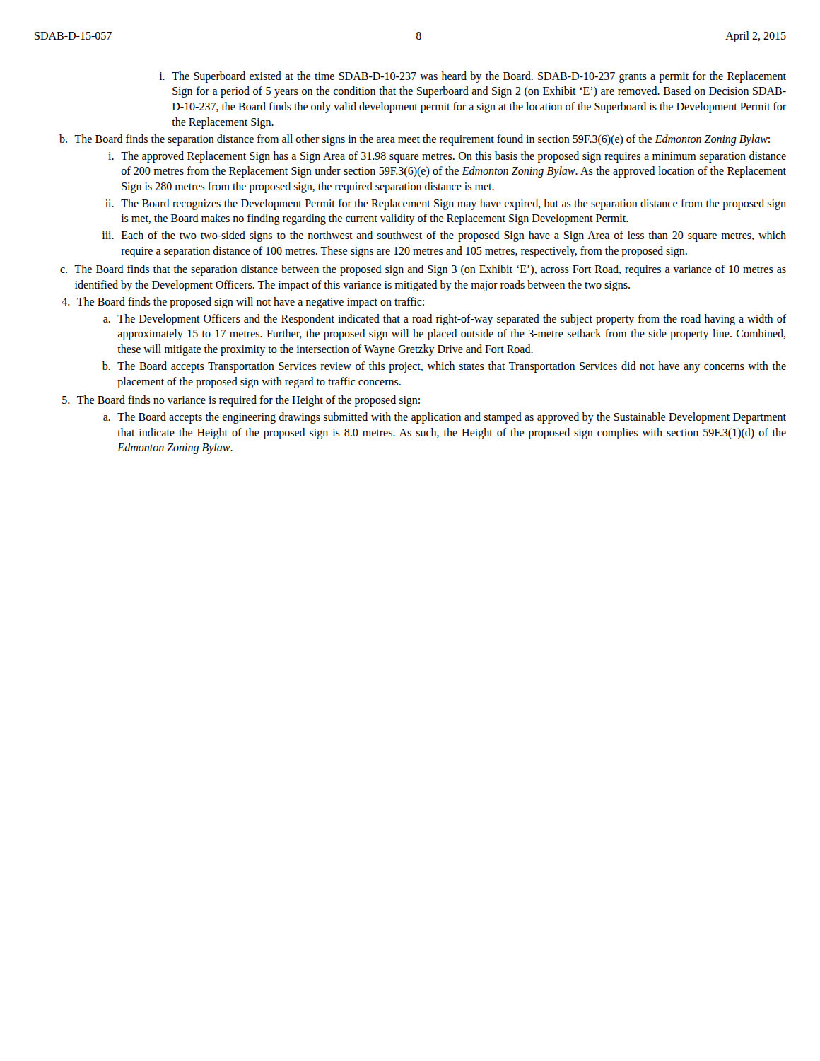SDAB-D-15-057
8
April 2, 2015
i. The Superboard existed at the time SDAB-D-10-237 was heard by the Board. SDAB-D-10-237 grants a permit for the Replacement Sign for a period of 5 years on the condition that the Superboard and Sign 2 (on Exhibit ‘E’) are removed. Based on Decision SDAB-D-10-237, the Board finds the only valid development permit for a sign at the location of the Superboard is the Development Permit for the Replacement Sign.
b.
The Board finds the separation distance from all other signs in the area meet the requirement found in section 59F.3(6)(e) of the Edmonton Zoning Bylaw:
i. The approved Replacement Sign has a Sign Area of 31.98 square metres. On this basis the proposed sign requires a minimum separation distance of 200 metres from the Replacement Sign under section 59F.3(6)(e) of the Edmonton Zoning Bylaw. As the approved location of the Replacement Sign is 280 metres from the proposed sign, the required separation distance is met.
ii. The Board recognizes the Development Permit for the Replacement Sign may have expired, but as the separation distance from the proposed sign is met, the Board makes no finding regarding the current validity of the Replacement Sign Development Permit.
iii. Each of the two two-sided signs to the northwest and southwest of the proposed Sign have a Sign Area of less than 20 square metres, which require a separation distance of 100 metres. These signs are 120 metres and 105 metres, respectively, from the proposed sign.
c. The Board finds that the separation distance between the proposed sign and Sign 3 (on Exhibit ‘E’), across Fort Road, requires a variance of 10 metres as identified by the Development Officers. The impact of this variance is mitigated by the major roads between the two signs.
4.
The Board finds the proposed sign will not have a negative impact on traffic:
a. The Development Officers and the Respondent indicated that a road right-of-way separated the subject property from the road having a width of approximately 15 to 17 metres. Further, the proposed sign will be placed outside of the 3-metre setback from the side property line. Combined, these will mitigate the proximity to the intersection of Wayne Gretzky Drive and Fort Road.
b. The Board accepts Transportation Services review of this project, which states that Transportation Services did not have any concerns with the placement of the proposed sign with regard to traffic concerns.
5.
The Board finds no variance is required for the Height of the proposed sign:
a. The Board accepts the engineering drawings submitted with the application and stamped as approved by the Sustainable Development Department that indicate the Height of the proposed sign is 8.0 metres. As such, the Height of the proposed sign complies with section 59F.3(1)(d) of the Edmonton Zoning Bylaw.